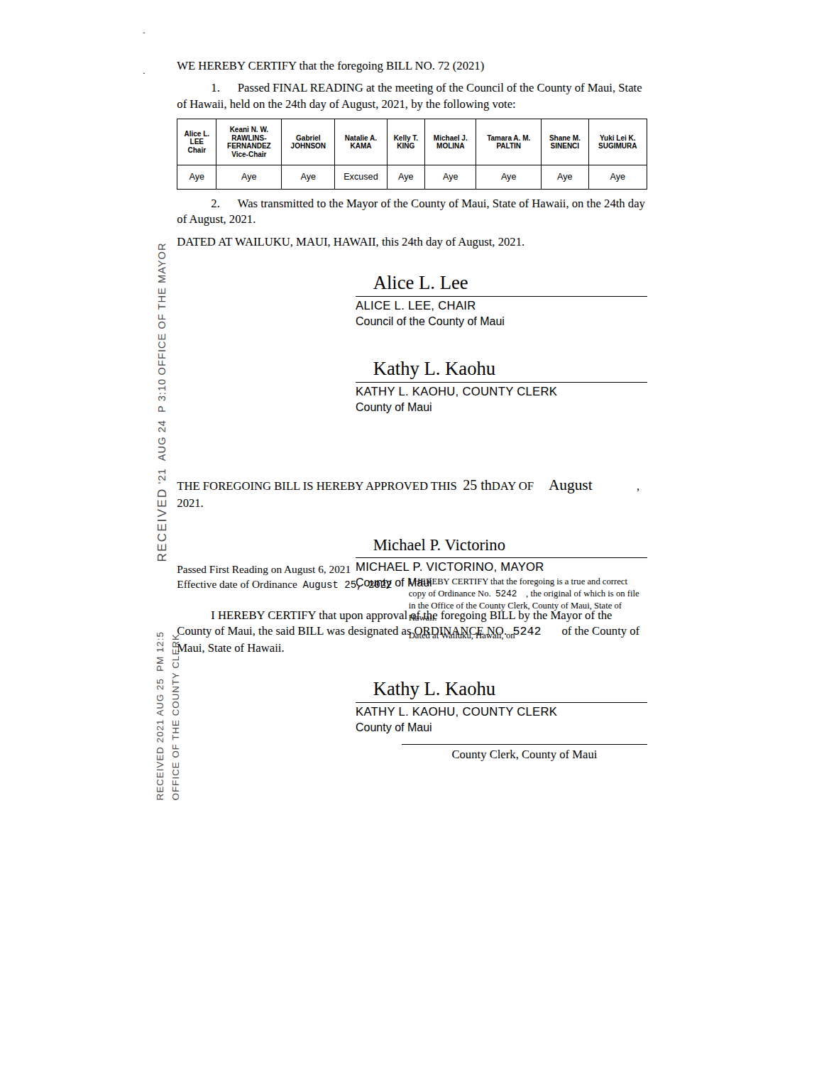. .
WE HEREBY CERTIFY that the foregoing BILL NO. 72 (2021)
1. Passed FINAL READING at the meeting of the Council of the County of Maui, State of Hawaii, held on the 24th day of August, 2021, by the following vote:
| Alice L. LEE Chair | Keani N. W. RAWLINS- FERNANDEZ Vice-Chair | Gabriel JOHNSON | Natalie A. KAMA | Kelly T. KING | Michael J. MOLINA | Tamara A. M. PALTIN | Shane M. SINENCI | Yuki Lei K. SUGIMURA |
| --- | --- | --- | --- | --- | --- | --- | --- | --- |
| Aye | Aye | Aye | Excused | Aye | Aye | Aye | Aye | Aye |
2. Was transmitted to the Mayor of the County of Maui, State of Hawaii, on the 24th day of August, 2021.
DATED AT WAILUKU, MAUI, HAWAII, this 24th day of August, 2021.
RECEIVED '21 AUG 24 P 3:10 OFFICE OF THE MAYOR
Alice L. Lee
ALICE L. LEE, CHAIR
Council of the County of Maui
Kathy L. Kaohu
KATHY L. KAOHU, COUNTY CLERK
County of Maui
THE FOREGOING BILL IS HEREBY APPROVED THIS 25 th DAY OF August , 2021.
Michael P. Victorino
MICHAEL P. VICTORINO, MAYOR
County of Maui
I HEREBY CERTIFY that upon approval of the foregoing BILL by the Mayor of the County of Maui, the said BILL was designated as ORDINANCE NO. 5242 of the County of Maui, State of Hawaii.
Kathy L. Kaohu
KATHY L. KAOHU, COUNTY CLERK
County of Maui
Passed First Reading on August 6, 2021
Effective date of Ordinance August 25, 2022
RECEIVED 2021 AUG 25 PM 12:5 OFFICE OF THE COUNTY CLERK
I HEREBY CERTIFY that the foregoing is a true and correct copy of Ordinance No. 5242 , the original of which is on file in the Office of the County Clerk, County of Maui, State of Hawaii.
Dated at Wailuku, Hawaii, on
County Clerk, County of Maui